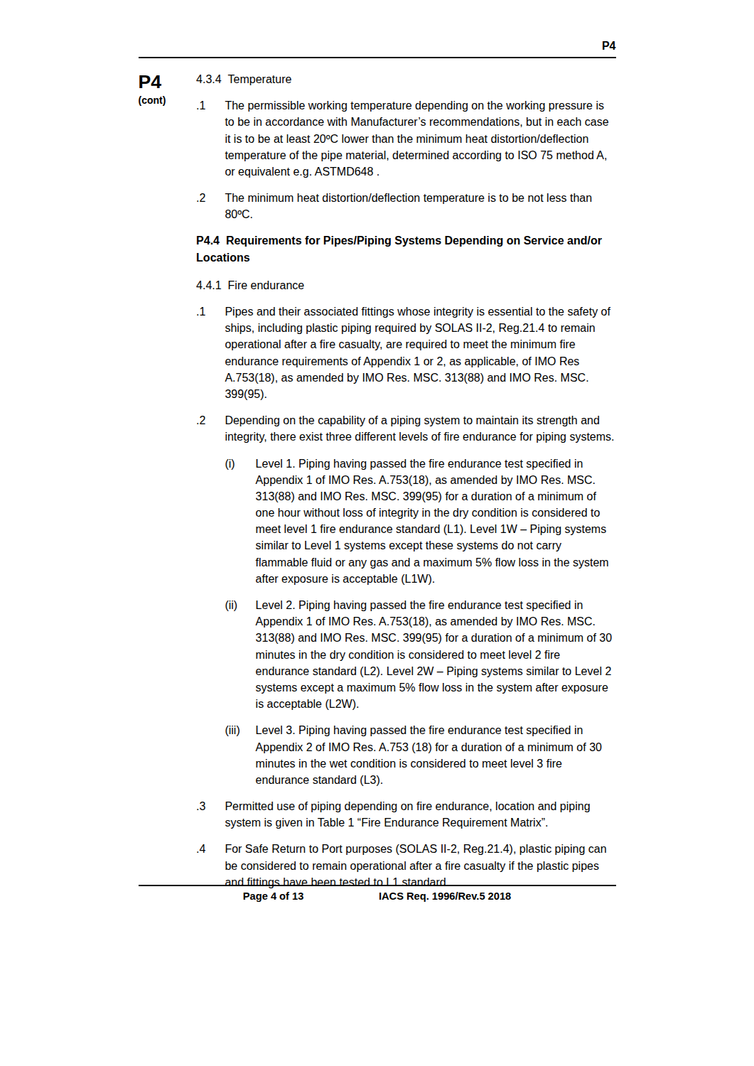P4
P4
(cont)
4.3.4 Temperature
.1
The permissible working temperature depending on the working pressure is to be in accordance with Manufacturer’s recommendations, but in each case it is to be at least 20ºC lower than the minimum heat distortion/deflection temperature of the pipe material, determined according to ISO 75 method A, or equivalent e.g. ASTMD648 .
.2
The minimum heat distortion/deflection temperature is to be not less than 80ºC.
P4.4 Requirements for Pipes/Piping Systems Depending on Service and/or Locations
4.4.1 Fire endurance
.1
Pipes and their associated fittings whose integrity is essential to the safety of ships, including plastic piping required by SOLAS II-2, Reg.21.4 to remain operational after a fire casualty, are required to meet the minimum fire endurance requirements of Appendix 1 or 2, as applicable, of IMO Res A.753(18), as amended by IMO Res. MSC. 313(88) and IMO Res. MSC. 399(95).
.2
Depending on the capability of a piping system to maintain its strength and integrity, there exist three different levels of fire endurance for piping systems.
(i)
Level 1. Piping having passed the fire endurance test specified in Appendix 1 of IMO Res. A.753(18), as amended by IMO Res. MSC. 313(88) and IMO Res. MSC. 399(95) for a duration of a minimum of one hour without loss of integrity in the dry condition is considered to meet level 1 fire endurance standard (L1). Level 1W – Piping systems similar to Level 1 systems except these systems do not carry flammable fluid or any gas and a maximum 5% flow loss in the system after exposure is acceptable (L1W).
(ii)
Level 2. Piping having passed the fire endurance test specified in Appendix 1 of IMO Res. A.753(18), as amended by IMO Res. MSC. 313(88) and IMO Res. MSC. 399(95) for a duration of a minimum of 30 minutes in the dry condition is considered to meet level 2 fire endurance standard (L2). Level 2W – Piping systems similar to Level 2 systems except a maximum 5% flow loss in the system after exposure is acceptable (L2W).
(iii)
Level 3. Piping having passed the fire endurance test specified in Appendix 2 of IMO Res. A.753 (18) for a duration of a minimum of 30 minutes in the wet condition is considered to meet level 3 fire endurance standard (L3).
.3
Permitted use of piping depending on fire endurance, location and piping system is given in Table 1 “Fire Endurance Requirement Matrix”.
.4
For Safe Return to Port purposes (SOLAS II-2, Reg.21.4), plastic piping can be considered to remain operational after a fire casualty if the plastic pipes and fittings have been tested to L1 standard.
Page 4 of 13 IACS Req. 1996/Rev.5 2018